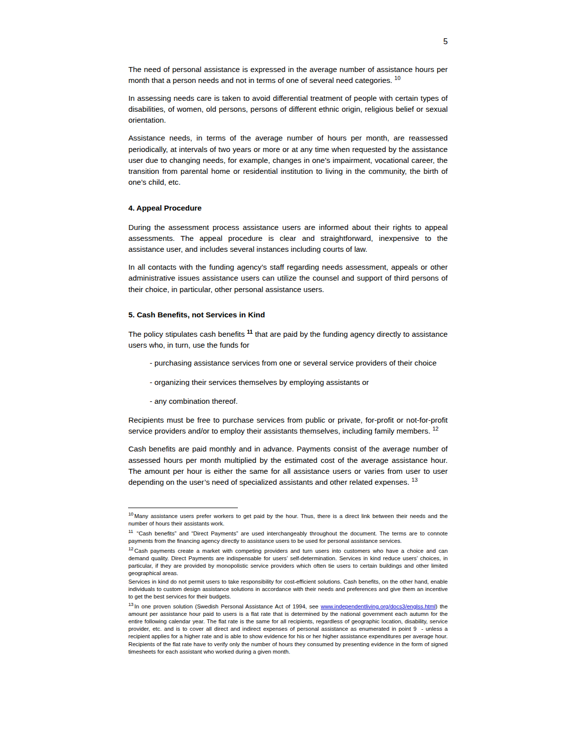5
The need of personal assistance is expressed in the average number of assistance hours per month that a person needs and not in terms of one of several need categories. 10
In assessing needs care is taken to avoid differential treatment of people with certain types of disabilities, of women, old persons, persons of different ethnic origin, religious belief or sexual orientation.
Assistance needs, in terms of the average number of hours per month, are reassessed periodically, at intervals of two years or more or at any time when requested by the assistance user due to changing needs, for example, changes in one’s impairment, vocational career, the transition from parental home or residential institution to living in the community, the birth of one’s child, etc.
4. Appeal Procedure
During the assessment process assistance users are informed about their rights to appeal assessments. The appeal procedure is clear and straightforward, inexpensive to the assistance user, and includes several instances including courts of law.
In all contacts with the funding agency’s staff regarding needs assessment, appeals or other administrative issues assistance users can utilize the counsel and support of third persons of their choice, in particular, other personal assistance users.
5. Cash Benefits, not Services in Kind
The policy stipulates cash benefits 11 that are paid by the funding agency directly to assistance users who, in turn, use the funds for
- purchasing assistance services from one or several service providers of their choice
- organizing their services themselves by employing assistants or
- any combination thereof.
Recipients must be free to purchase services from public or private, for-profit or not-for-profit service providers and/or to employ their assistants themselves, including family members. 12
Cash benefits are paid monthly and in advance. Payments consist of the average number of assessed hours per month multiplied by the estimated cost of the average assistance hour. The amount per hour is either the same for all assistance users or varies from user to user depending on the user’s need of specialized assistants and other related expenses. 13
10 Many assistance users prefer workers to get paid by the hour. Thus, there is a direct link between their needs and the number of hours their assistants work.
11 “Cash benefits” and “Direct Payments” are used interchangeably throughout the document. The terms are to connote payments from the financing agency directly to assistance users to be used for personal assistance services.
12 Cash payments create a market with competing providers and turn users into customers who have a choice and can demand quality. Direct Payments are indispensable for users’ self-determination. Services in kind reduce users’ choices, in particular, if they are provided by monopolistic service providers which often tie users to certain buildings and other limited geographical areas.
Services in kind do not permit users to take responsibility for cost-efficient solutions. Cash benefits, on the other hand, enable individuals to custom design assistance solutions in accordance with their needs and preferences and give them an incentive to get the best services for their budgets.
13 In one proven solution (Swedish Personal Assistance Act of 1994, see www.independentliving.org/docs3/englss.html) the amount per assistance hour paid to users is a flat rate that is determined by the national government each autumn for the entire following calendar year. The flat rate is the same for all recipients, regardless of geographic location, disability, service provider, etc. and is to cover all direct and indirect expenses of personal assistance as enumerated in point 9 - unless a recipient applies for a higher rate and is able to show evidence for his or her higher assistance expenditures per average hour. Recipients of the flat rate have to verify only the number of hours they consumed by presenting evidence in the form of signed timesheets for each assistant who worked during a given month.